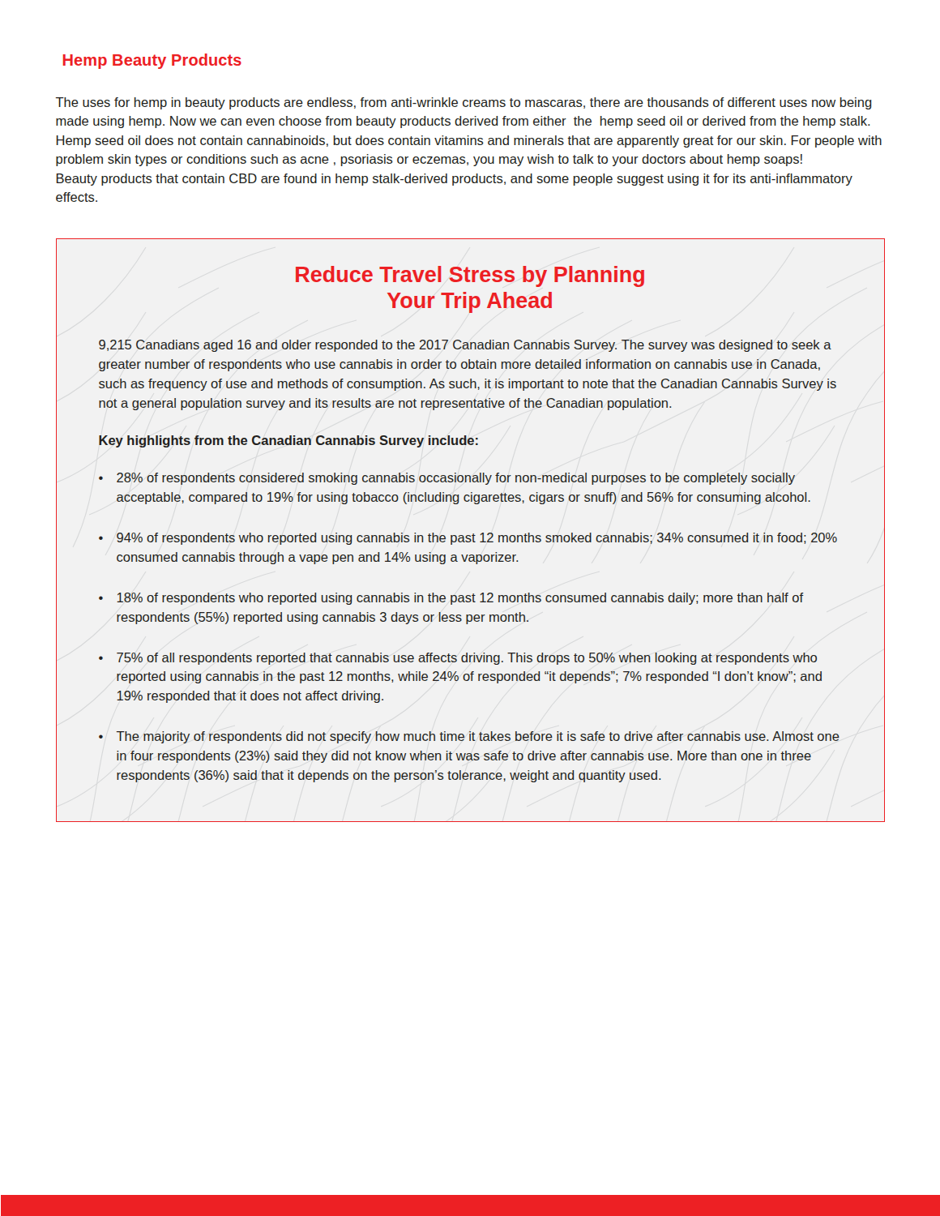Hemp Beauty Products
The uses for hemp in beauty products are endless, from anti-wrinkle creams to mascaras, there are thousands of different uses now being made using hemp. Now we can even choose from beauty products derived from either the hemp seed oil or derived from the hemp stalk.
Hemp seed oil does not contain cannabinoids, but does contain vitamins and minerals that are apparently great for our skin. For people with problem skin types or conditions such as acne , psoriasis or eczemas, you may wish to talk to your doctors about hemp soaps!
Beauty products that contain CBD are found in hemp stalk-derived products, and some people suggest using it for its anti-inflammatory effects.
Reduce Travel Stress by Planning
Your Trip Ahead
9,215 Canadians aged 16 and older responded to the 2017 Canadian Cannabis Survey. The survey was designed to seek a greater number of respondents who use cannabis in order to obtain more detailed information on cannabis use in Canada, such as frequency of use and methods of consumption. As such, it is important to note that the Canadian Cannabis Survey is not a general population survey and its results are not representative of the Canadian population.
Key highlights from the Canadian Cannabis Survey include:
28% of respondents considered smoking cannabis occasionally for non-medical purposes to be completely socially acceptable, compared to 19% for using tobacco (including cigarettes, cigars or snuff) and 56% for consuming alcohol.
94% of respondents who reported using cannabis in the past 12 months smoked cannabis; 34% consumed it in food; 20% consumed cannabis through a vape pen and 14% using a vaporizer.
18% of respondents who reported using cannabis in the past 12 months consumed cannabis daily; more than half of respondents (55%) reported using cannabis 3 days or less per month.
75% of all respondents reported that cannabis use affects driving. This drops to 50% when looking at respondents who reported using cannabis in the past 12 months, while 24% of responded “it depends”; 7% responded “I don’t know”; and 19% responded that it does not affect driving.
The majority of respondents did not specify how much time it takes before it is safe to drive after cannabis use. Almost one in four respondents (23%) said they did not know when it was safe to drive after cannabis use. More than one in three respondents (36%) said that it depends on the person’s tolerance, weight and quantity used.